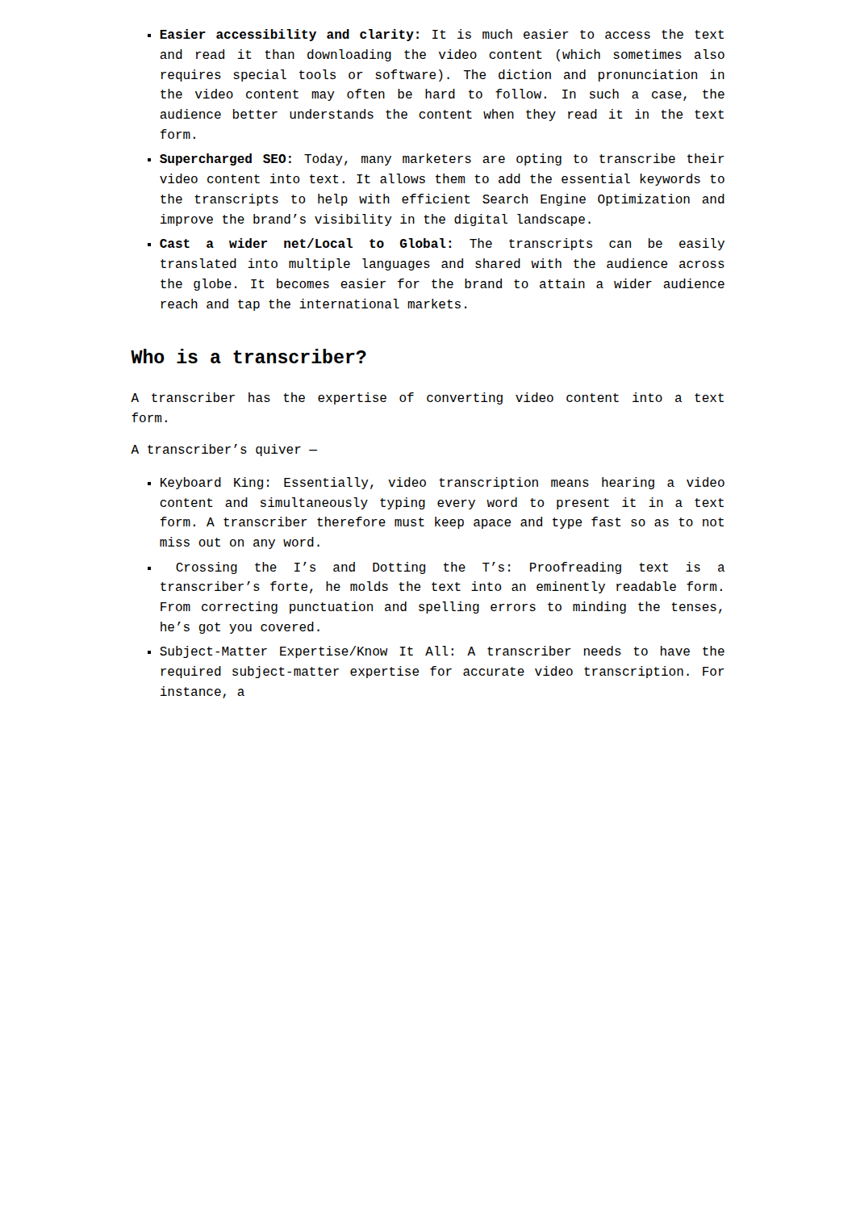Easier accessibility and clarity: It is much easier to access the text and read it than downloading the video content (which sometimes also requires special tools or software). The diction and pronunciation in the video content may often be hard to follow. In such a case, the audience better understands the content when they read it in the text form.
Supercharged SEO: Today, many marketers are opting to transcribe their video content into text. It allows them to add the essential keywords to the transcripts to help with efficient Search Engine Optimization and improve the brand’s visibility in the digital landscape.
Cast a wider net/Local to Global: The transcripts can be easily translated into multiple languages and shared with the audience across the globe. It becomes easier for the brand to attain a wider audience reach and tap the international markets.
Who is a transcriber?
A transcriber has the expertise of converting video content into a text form.
A transcriber’s quiver —
Keyboard King: Essentially, video transcription means hearing a video content and simultaneously typing every word to present it in a text form. A transcriber therefore must keep apace and type fast so as to not miss out on any word.
Crossing the I’s and Dotting the T’s: Proofreading text is a transcriber’s forte, he molds the text into an eminently readable form. From correcting punctuation and spelling errors to minding the tenses, he’s got you covered.
Subject-Matter Expertise/Know It All: A transcriber needs to have the required subject-matter expertise for accurate video transcription. For instance, a